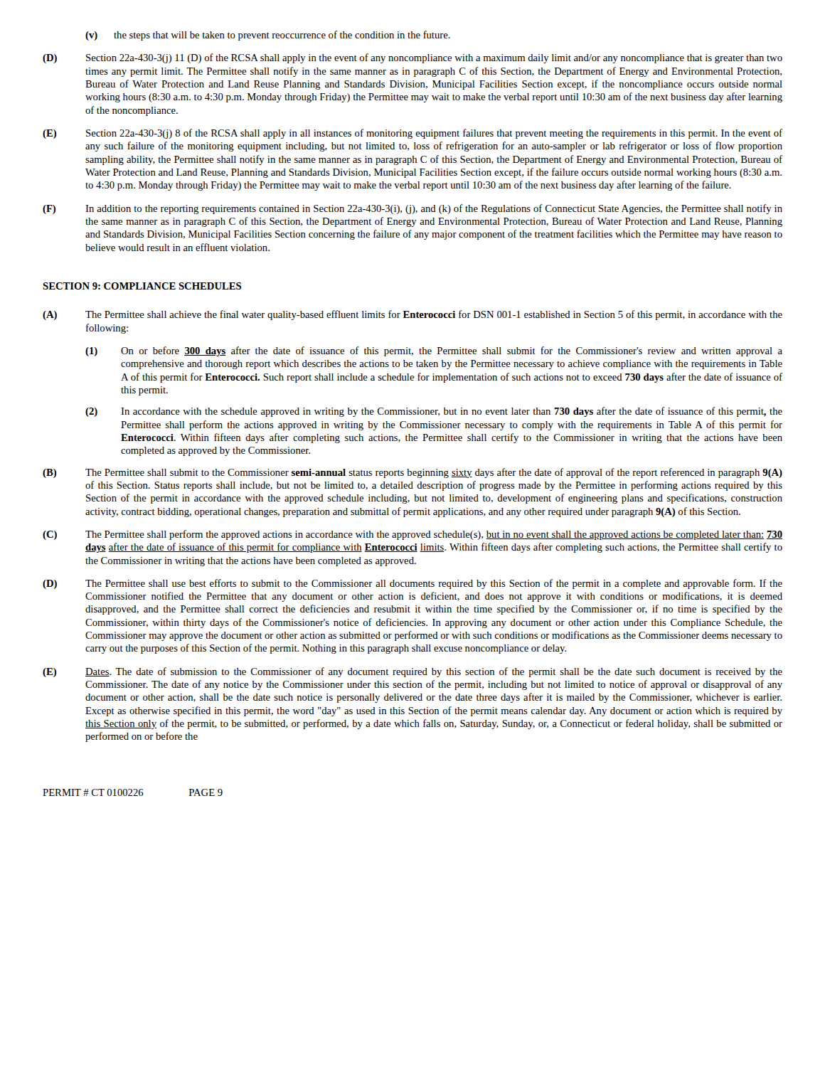(v)
the steps that will be taken to prevent reoccurrence of the condition in the future.
(D)
Section 22a-430-3(j) 11 (D) of the RCSA shall apply in the event of any noncompliance with a maximum daily limit and/or any noncompliance that is greater than two times any permit limit. The Permittee shall notify in the same manner as in paragraph C of this Section, the Department of Energy and Environmental Protection, Bureau of Water Protection and Land Reuse Planning and Standards Division, Municipal Facilities Section except, if the noncompliance occurs outside normal working hours (8:30 a.m. to 4:30 p.m. Monday through Friday) the Permittee may wait to make the verbal report until 10:30 am of the next business day after learning of the noncompliance.
(E)
Section 22a-430-3(j) 8 of the RCSA shall apply in all instances of monitoring equipment failures that prevent meeting the requirements in this permit. In the event of any such failure of the monitoring equipment including, but not limited to, loss of refrigeration for an auto-sampler or lab refrigerator or loss of flow proportion sampling ability, the Permittee shall notify in the same manner as in paragraph C of this Section, the Department of Energy and Environmental Protection, Bureau of Water Protection and Land Reuse, Planning and Standards Division, Municipal Facilities Section except, if the failure occurs outside normal working hours (8:30 a.m. to 4:30 p.m. Monday through Friday) the Permittee may wait to make the verbal report until 10:30 am of the next business day after learning of the failure.
(F)
In addition to the reporting requirements contained in Section 22a-430-3(i), (j), and (k) of the Regulations of Connecticut State Agencies, the Permittee shall notify in the same manner as in paragraph C of this Section, the Department of Energy and Environmental Protection, Bureau of Water Protection and Land Reuse, Planning and Standards Division, Municipal Facilities Section concerning the failure of any major component of the treatment facilities which the Permittee may have reason to believe would result in an effluent violation.
SECTION 9: COMPLIANCE SCHEDULES
(A)
The Permittee shall achieve the final water quality-based effluent limits for Enterococci for DSN 001-1 established in Section 5 of this permit, in accordance with the following:
(1)
On or before 300 days after the date of issuance of this permit, the Permittee shall submit for the Commissioner's review and written approval a comprehensive and thorough report which describes the actions to be taken by the Permittee necessary to achieve compliance with the requirements in Table A of this permit for Enterococci. Such report shall include a schedule for implementation of such actions not to exceed 730 days after the date of issuance of this permit.
(2)
In accordance with the schedule approved in writing by the Commissioner, but in no event later than 730 days after the date of issuance of this permit, the Permittee shall perform the actions approved in writing by the Commissioner necessary to comply with the requirements in Table A of this permit for Enterococci. Within fifteen days after completing such actions, the Permittee shall certify to the Commissioner in writing that the actions have been completed as approved by the Commissioner.
(B)
The Permittee shall submit to the Commissioner semi-annual status reports beginning sixty days after the date of approval of the report referenced in paragraph 9(A) of this Section. Status reports shall include, but not be limited to, a detailed description of progress made by the Permittee in performing actions required by this Section of the permit in accordance with the approved schedule including, but not limited to, development of engineering plans and specifications, construction activity, contract bidding, operational changes, preparation and submittal of permit applications, and any other required under paragraph 9(A) of this Section.
(C)
The Permittee shall perform the approved actions in accordance with the approved schedule(s), but in no event shall the approved actions be completed later than: 730 days after the date of issuance of this permit for compliance with Enterococci limits. Within fifteen days after completing such actions, the Permittee shall certify to the Commissioner in writing that the actions have been completed as approved.
(D)
The Permittee shall use best efforts to submit to the Commissioner all documents required by this Section of the permit in a complete and approvable form. If the Commissioner notified the Permittee that any document or other action is deficient, and does not approve it with conditions or modifications, it is deemed disapproved, and the Permittee shall correct the deficiencies and resubmit it within the time specified by the Commissioner or, if no time is specified by the Commissioner, within thirty days of the Commissioner's notice of deficiencies. In approving any document or other action under this Compliance Schedule, the Commissioner may approve the document or other action as submitted or performed or with such conditions or modifications as the Commissioner deems necessary to carry out the purposes of this Section of the permit. Nothing in this paragraph shall excuse noncompliance or delay.
(E)
Dates. The date of submission to the Commissioner of any document required by this section of the permit shall be the date such document is received by the Commissioner. The date of any notice by the Commissioner under this section of the permit, including but not limited to notice of approval or disapproval of any document or other action, shall be the date such notice is personally delivered or the date three days after it is mailed by the Commissioner, whichever is earlier. Except as otherwise specified in this permit, the word "day" as used in this Section of the permit means calendar day. Any document or action which is required by this Section only of the permit, to be submitted, or performed, by a date which falls on, Saturday, Sunday, or, a Connecticut or federal holiday, shall be submitted or performed on or before the
PERMIT # CT 0100226 PAGE 9